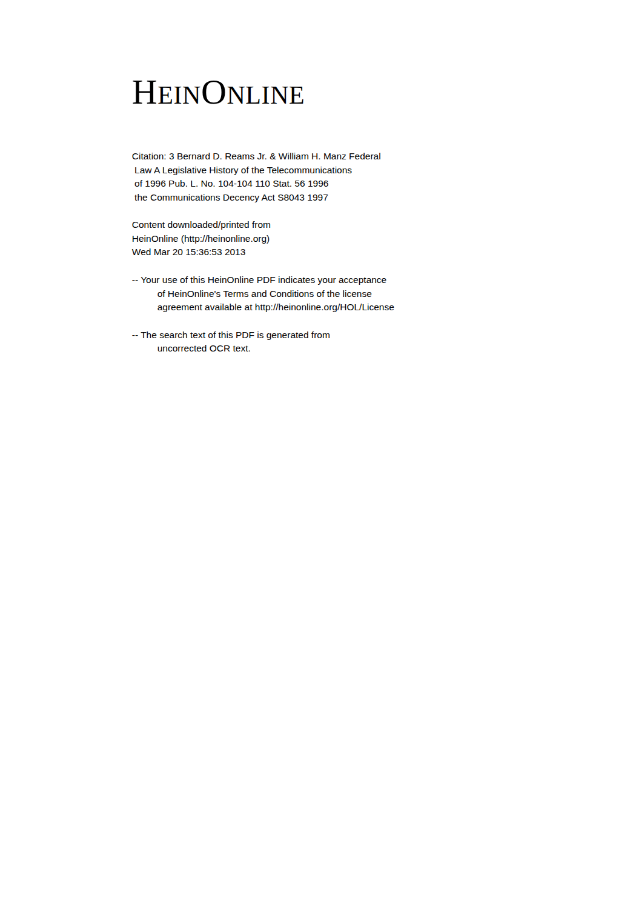HEIN ONLINE
Citation: 3 Bernard D. Reams Jr. & William H. Manz Federal
Law A Legislative History of the Telecommunications
of 1996 Pub. L. No. 104-104 110 Stat. 56 1996
the Communications Decency Act S8043 1997
Content downloaded/printed from
HeinOnline (http://heinonline.org)
Wed Mar 20 15:36:53 2013
-- Your use of this HeinOnline PDF indicates your acceptance of HeinOnline's Terms and Conditions of the license agreement available at http://heinonline.org/HOL/License
-- The search text of this PDF is generated from uncorrected OCR text.